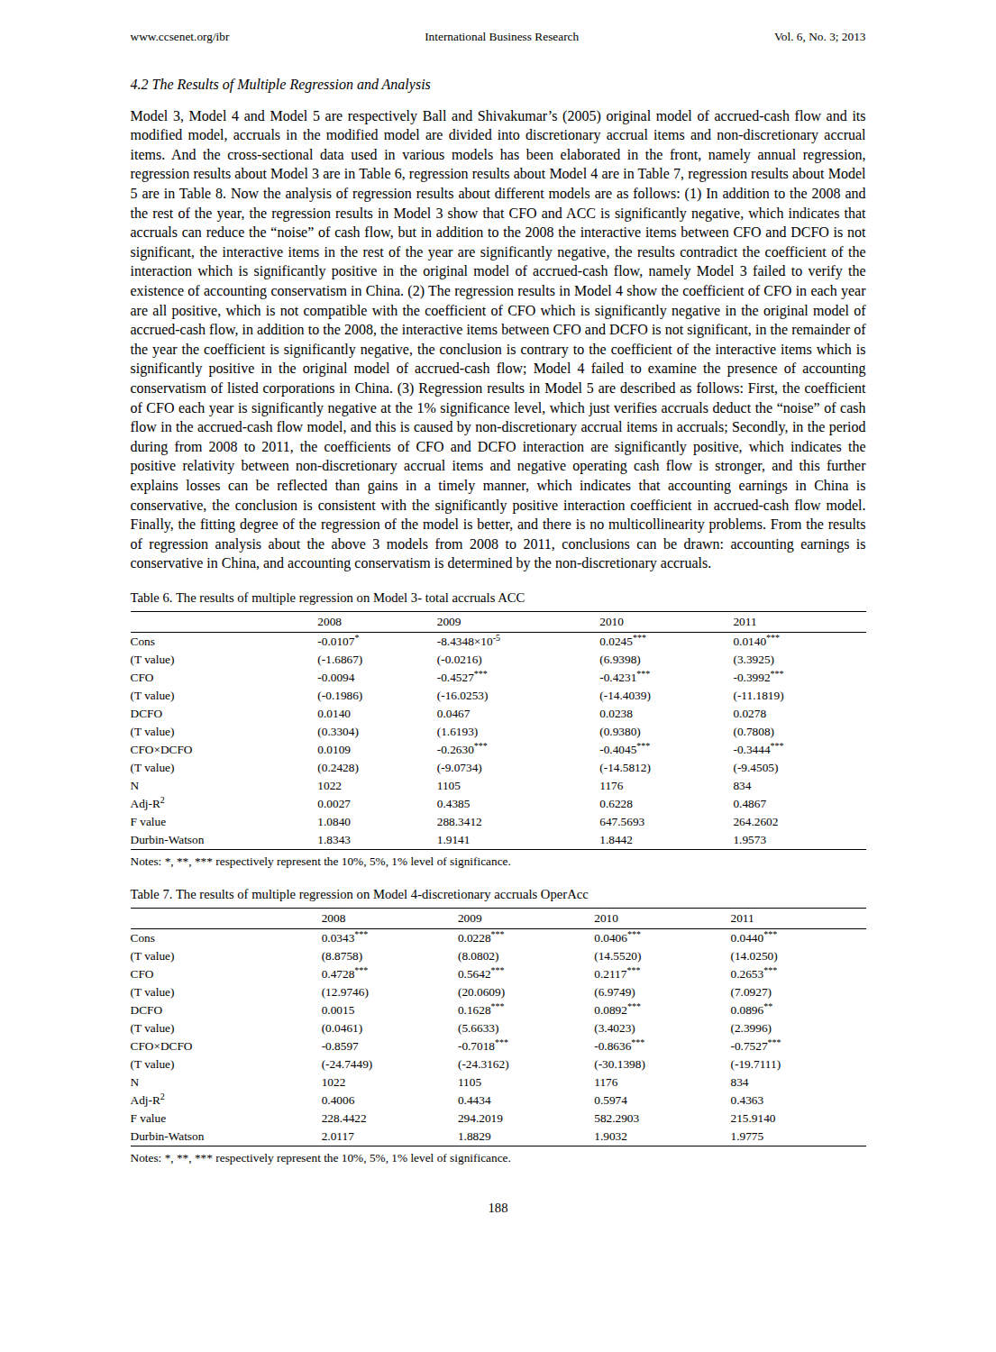www.ccsenet.org/ibr International Business Research Vol. 6, No. 3; 2013
4.2 The Results of Multiple Regression and Analysis
Model 3, Model 4 and Model 5 are respectively Ball and Shivakumar’s (2005) original model of accrued-cash flow and its modified model, accruals in the modified model are divided into discretionary accrual items and non-discretionary accrual items. And the cross-sectional data used in various models has been elaborated in the front, namely annual regression, regression results about Model 3 are in Table 6, regression results about Model 4 are in Table 7, regression results about Model 5 are in Table 8. Now the analysis of regression results about different models are as follows: (1) In addition to the 2008 and the rest of the year, the regression results in Model 3 show that CFO and ACC is significantly negative, which indicates that accruals can reduce the “noise” of cash flow, but in addition to the 2008 the interactive items between CFO and DCFO is not significant, the interactive items in the rest of the year are significantly negative, the results contradict the coefficient of the interaction which is significantly positive in the original model of accrued-cash flow, namely Model 3 failed to verify the existence of accounting conservatism in China. (2) The regression results in Model 4 show the coefficient of CFO in each year are all positive, which is not compatible with the coefficient of CFO which is significantly negative in the original model of accrued-cash flow, in addition to the 2008, the interactive items between CFO and DCFO is not significant, in the remainder of the year the coefficient is significantly negative, the conclusion is contrary to the coefficient of the interactive items which is significantly positive in the original model of accrued-cash flow; Model 4 failed to examine the presence of accounting conservatism of listed corporations in China. (3) Regression results in Model 5 are described as follows: First, the coefficient of CFO each year is significantly negative at the 1% significance level, which just verifies accruals deduct the “noise” of cash flow in the accrued-cash flow model, and this is caused by non-discretionary accrual items in accruals; Secondly, in the period during from 2008 to 2011, the coefficients of CFO and DCFO interaction are significantly positive, which indicates the positive relativity between non-discretionary accrual items and negative operating cash flow is stronger, and this further explains losses can be reflected than gains in a timely manner, which indicates that accounting earnings in China is conservative, the conclusion is consistent with the significantly positive interaction coefficient in accrued-cash flow model. Finally, the fitting degree of the regression of the model is better, and there is no multicollinearity problems. From the results of regression analysis about the above 3 models from 2008 to 2011, conclusions can be drawn: accounting earnings is conservative in China, and accounting conservatism is determined by the non-discretionary accruals.
Table 6. The results of multiple regression on Model 3- total accruals ACC
| | 2008 | 2009 | 2010 | 2011 |
| --- | --- | --- | --- | --- |
| Cons | -0.0107 * | -8.4348×10 -5 | 0.0245 *** | 0.0140 *** |
| (T value) | (-1.6867) | (-0.0216) | (6.9398) | (3.3925) |
| CFO | -0.0094 | -0.4527 *** | -0.4231 *** | -0.3992 *** |
| (T value) | (-0.1986) | (-16.0253) | (-14.4039) | (-11.1819) |
| DCFO | 0.0140 | 0.0467 | 0.0238 | 0.0278 |
| (T value) | (0.3304) | (1.6193) | (0.9380) | (0.7808) |
| CFO×DCFO | 0.0109 | -0.2630 *** | -0.4045 *** | -0.3444 *** |
| (T value) | (0.2428) | (-9.0734) | (-14.5812) | (-9.4505) |
| N | 1022 | 1105 | 1176 | 834 |
| Adj-R 2 | 0.0027 | 0.4385 | 0.6228 | 0.4867 |
| F value | 1.0840 | 288.3412 | 647.5693 | 264.2602 |
| Durbin-Watson | 1.8343 | 1.9141 | 1.8442 | 1.9573 |
Notes: *, **, *** respectively represent the 10%, 5%, 1% level of significance.
Table 7. The results of multiple regression on Model 4-discretionary accruals OperAcc
| | 2008 | 2009 | 2010 | 2011 |
| --- | --- | --- | --- | --- |
| Cons | 0.0343 *** | 0.0228 *** | 0.0406 *** | 0.0440 *** |
| (T value) | (8.8758) | (8.0802) | (14.5520) | (14.0250) |
| CFO | 0.4728 *** | 0.5642 *** | 0.2117 *** | 0.2653 *** |
| (T value) | (12.9746) | (20.0609) | (6.9749) | (7.0927) |
| DCFO | 0.0015 | 0.1628 *** | 0.0892 *** | 0.0896 ** |
| (T value) | (0.0461) | (5.6633) | (3.4023) | (2.3996) |
| CFO×DCFO | -0.8597 | -0.7018 *** | -0.8636 *** | -0.7527 *** |
| (T value) | (-24.7449) | (-24.3162) | (-30.1398) | (-19.7111) |
| N | 1022 | 1105 | 1176 | 834 |
| Adj-R 2 | 0.4006 | 0.4434 | 0.5974 | 0.4363 |
| F value | 228.4422 | 294.2019 | 582.2903 | 215.9140 |
| Durbin-Watson | 2.0117 | 1.8829 | 1.9032 | 1.9775 |
Notes: *, **, *** respectively represent the 10%, 5%, 1% level of significance.
188